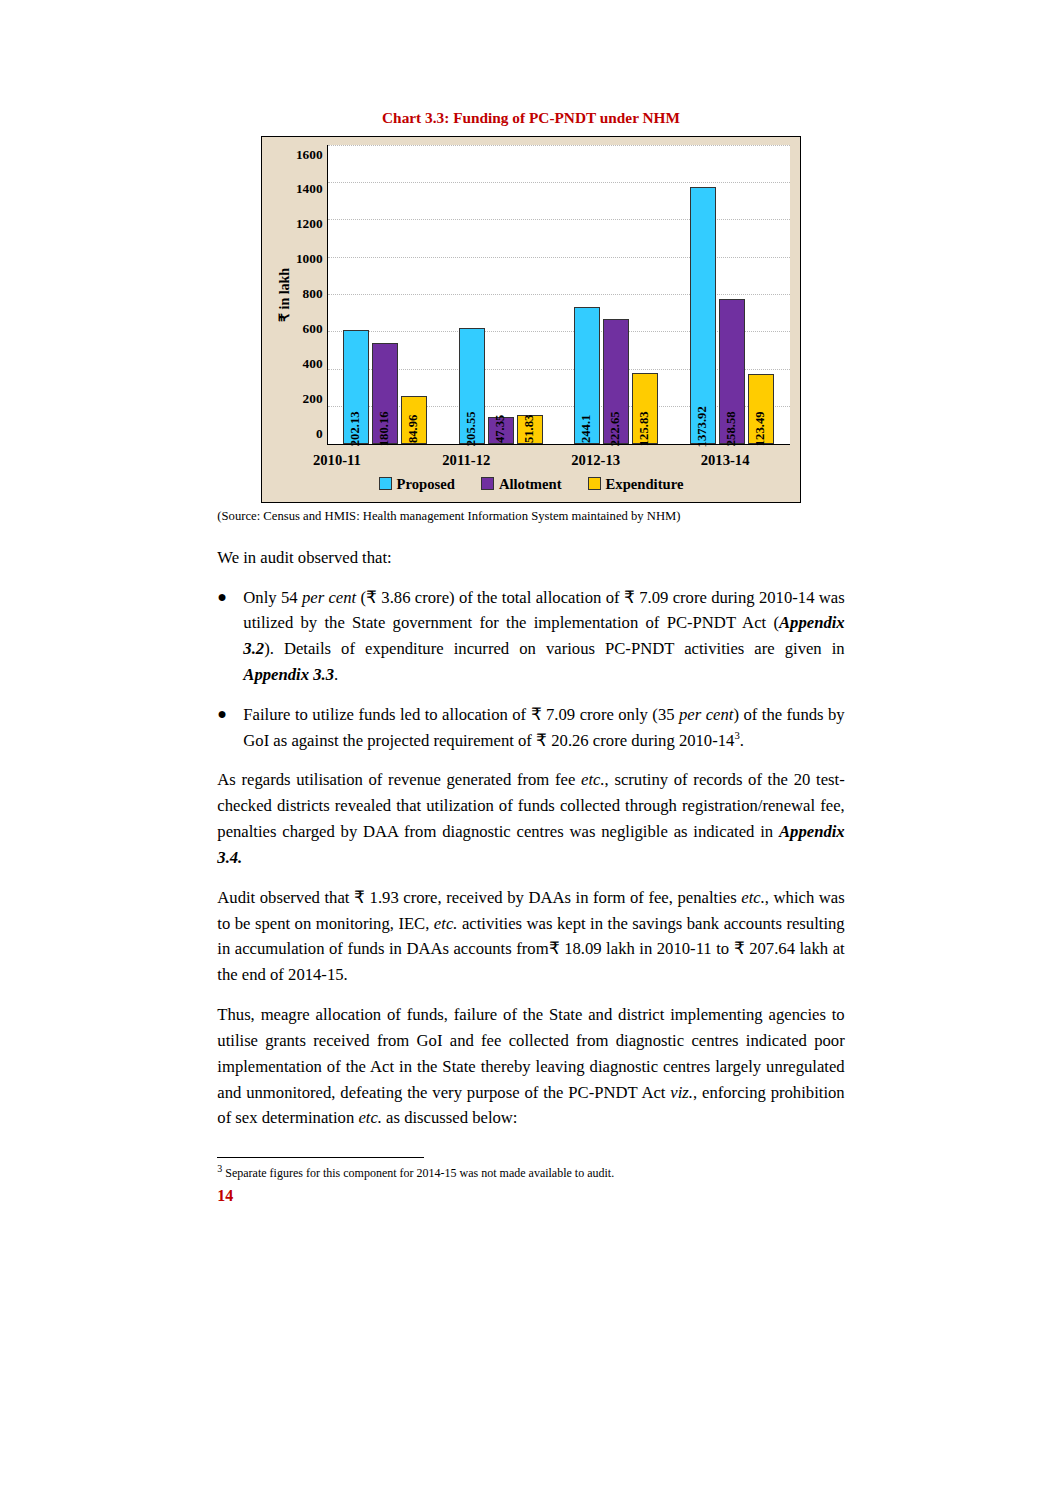Chart 3.3: Funding of PC-PNDT under NHM
₹ in lakh
1600
1400
1200
1000
800
600
400
200
0
202.13
180.16
84.96
205.55
47.35
51.83
244.1
222.65
125.83
1373.92
258.58
123.49
2010-11
2011-12
2012-13
2013-14
Proposed
Allotment
Expenditure
(Source: Census and HMIS: Health management Information System maintained by NHM)
We in audit observed that:
●
Only 54 per cent (₹ 3.86 crore) of the total allocation of ₹ 7.09 crore during 2010-14 was utilized by the State government for the implementation of PC-PNDT Act (Appendix 3.2). Details of expenditure incurred on various PC-PNDT activities are given in Appendix 3.3.
●
Failure to utilize funds led to allocation of ₹ 7.09 crore only (35 per cent) of the funds by GoI as against the projected requirement of ₹ 20.26 crore during 2010-143.
As regards utilisation of revenue generated from fee etc., scrutiny of records of the 20 test-checked districts revealed that utilization of funds collected through registration/renewal fee, penalties charged by DAA from diagnostic centres was negligible as indicated in Appendix 3.4.
Audit observed that ₹ 1.93 crore, received by DAAs in form of fee, penalties etc., which was to be spent on monitoring, IEC, etc. activities was kept in the savings bank accounts resulting in accumulation of funds in DAAs accounts from₹ 18.09 lakh in 2010-11 to ₹ 207.64 lakh at the end of 2014-15.
Thus, meagre allocation of funds, failure of the State and district implementing agencies to utilise grants received from GoI and fee collected from diagnostic centres indicated poor implementation of the Act in the State thereby leaving diagnostic centres largely unregulated and unmonitored, defeating the very purpose of the PC-PNDT Act viz., enforcing prohibition of sex determination etc. as discussed below:
3 Separate figures for this component for 2014-15 was not made available to audit.
14